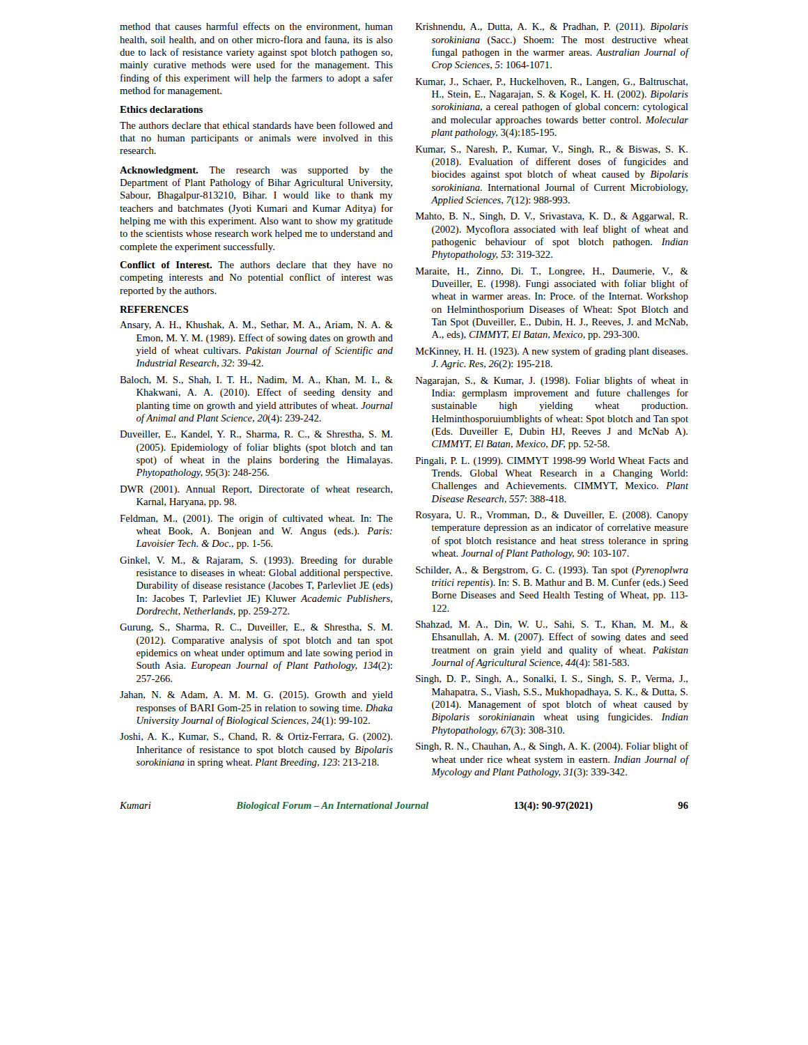method that causes harmful effects on the environment, human health, soil health, and on other micro-flora and fauna, its is also due to lack of resistance variety against spot blotch pathogen so, mainly curative methods were used for the management. This finding of this experiment will help the farmers to adopt a safer method for management.
Ethics declarations
The authors declare that ethical standards have been followed and that no human participants or animals were involved in this research.
Acknowledgment. The research was supported by the Department of Plant Pathology of Bihar Agricultural University, Sabour, Bhagalpur-813210, Bihar. I would like to thank my teachers and batchmates (Jyoti Kumari and Kumar Aditya) for helping me with this experiment. Also want to show my gratitude to the scientists whose research work helped me to understand and complete the experiment successfully.
Conflict of Interest. The authors declare that they have no competing interests and No potential conflict of interest was reported by the authors.
REFERENCES
Ansary, A. H., Khushak, A. M., Sethar, M. A., Ariam, N. A. & Emon, M. Y. M. (1989). Effect of sowing dates on growth and yield of wheat cultivars. Pakistan Journal of Scientific and Industrial Research, 32: 39-42.
Baloch, M. S., Shah, I. T. H., Nadim, M. A., Khan, M. I., & Khakwani, A. A. (2010). Effect of seeding density and planting time on growth and yield attributes of wheat. Journal of Animal and Plant Science, 20(4): 239-242.
Duveiller, E., Kandel, Y. R., Sharma, R. C., & Shrestha, S. M. (2005). Epidemiology of foliar blights (spot blotch and tan spot) of wheat in the plains bordering the Himalayas. Phytopathology, 95(3): 248-256.
DWR (2001). Annual Report, Directorate of wheat research, Karnal, Haryana, pp. 98.
Feldman, M., (2001). The origin of cultivated wheat. In: The wheat Book, A. Bonjean and W. Angus (eds.). Paris: Lavoisier Tech. & Doc., pp. 1-56.
Ginkel, V. M., & Rajaram, S. (1993). Breeding for durable resistance to diseases in wheat: Global additional perspective. Durability of disease resistance (Jacobes T, Parlevliet JE (eds) In: Jacobes T, Parlevliet JE) Kluwer Academic Publishers, Dordrecht, Netherlands, pp. 259-272.
Gurung, S., Sharma, R. C., Duveiller, E., & Shrestha, S. M. (2012). Comparative analysis of spot blotch and tan spot epidemics on wheat under optimum and late sowing period in South Asia. European Journal of Plant Pathology, 134(2): 257-266.
Jahan, N. & Adam, A. M. M. G. (2015). Growth and yield responses of BARI Gom-25 in relation to sowing time. Dhaka University Journal of Biological Sciences, 24(1): 99-102.
Joshi, A. K., Kumar, S., Chand, R. & Ortiz-Ferrara, G. (2002). Inheritance of resistance to spot blotch caused by Bipolaris sorokiniana in spring wheat. Plant Breeding, 123: 213-218.
Krishnendu, A., Dutta, A. K., & Pradhan, P. (2011). Bipolaris sorokiniana (Sacc.) Shoem: The most destructive wheat fungal pathogen in the warmer areas. Australian Journal of Crop Sciences, 5: 1064-1071.
Kumar, J., Schaer, P., Huckelhoven, R., Langen, G., Baltruschat, H., Stein, E., Nagarajan, S. & Kogel, K. H. (2002). Bipolaris sorokiniana, a cereal pathogen of global concern: cytological and molecular approaches towards better control. Molecular plant pathology, 3(4):185-195.
Kumar, S., Naresh, P., Kumar, V., Singh, R., & Biswas, S. K. (2018). Evaluation of different doses of fungicides and biocides against spot blotch of wheat caused by Bipolaris sorokiniana. International Journal of Current Microbiology, Applied Sciences, 7(12): 988-993.
Mahto, B. N., Singh, D. V., Srivastava, K. D., & Aggarwal, R. (2002). Mycoflora associated with leaf blight of wheat and pathogenic behaviour of spot blotch pathogen. Indian Phytopathology, 53: 319-322.
Maraite, H., Zinno, Di. T., Longree, H., Daumerie, V., & Duveiller, E. (1998). Fungi associated with foliar blight of wheat in warmer areas. In: Proce. of the Internat. Workshop on Helminthosporium Diseases of Wheat: Spot Blotch and Tan Spot (Duveiller, E., Dubin, H. J., Reeves, J. and McNab, A., eds), CIMMYT, El Batan, Mexico, pp. 293-300.
McKinney, H. H. (1923). A new system of grading plant diseases. J. Agric. Res, 26(2): 195-218.
Nagarajan, S., & Kumar, J. (1998). Foliar blights of wheat in India: germplasm improvement and future challenges for sustainable high yielding wheat production. Helminthosporuiumblights of wheat: Spot blotch and Tan spot (Eds. Duveiller E, Dubin HJ, Reeves J and McNab A). CIMMYT, El Batan, Mexico, DF, pp. 52-58.
Pingali, P. L. (1999). CIMMYT 1998-99 World Wheat Facts and Trends. Global Wheat Research in a Changing World: Challenges and Achievements. CIMMYT, Mexico. Plant Disease Research, 557: 388-418.
Rosyara, U. R., Vromman, D., & Duveiller, E. (2008). Canopy temperature depression as an indicator of correlative measure of spot blotch resistance and heat stress tolerance in spring wheat. Journal of Plant Pathology, 90: 103-107.
Schilder, A., & Bergstrom, G. C. (1993). Tan spot (Pyrenoplwra tritici repentis). In: S. B. Mathur and B. M. Cunfer (eds.) Seed Borne Diseases and Seed Health Testing of Wheat, pp. 113-122.
Shahzad, M. A., Din, W. U., Sahi, S. T., Khan, M. M., & Ehsanullah, A. M. (2007). Effect of sowing dates and seed treatment on grain yield and quality of wheat. Pakistan Journal of Agricultural Science, 44(4): 581-583.
Singh, D. P., Singh, A., Sonalki, I. S., Singh, S. P., Verma, J., Mahapatra, S., Viash, S.S., Mukhopadhaya, S. K., & Dutta, S. (2014). Management of spot blotch of wheat caused by Bipolaris sorokinianain wheat using fungicides. Indian Phytopathology, 67(3): 308-310.
Singh, R. N., Chauhan, A., & Singh, A. K. (2004). Foliar blight of wheat under rice wheat system in eastern. Indian Journal of Mycology and Plant Pathology, 31(3): 339-342.
Kumari Biological Forum – An International Journal 13(4): 90-97(2021) 96